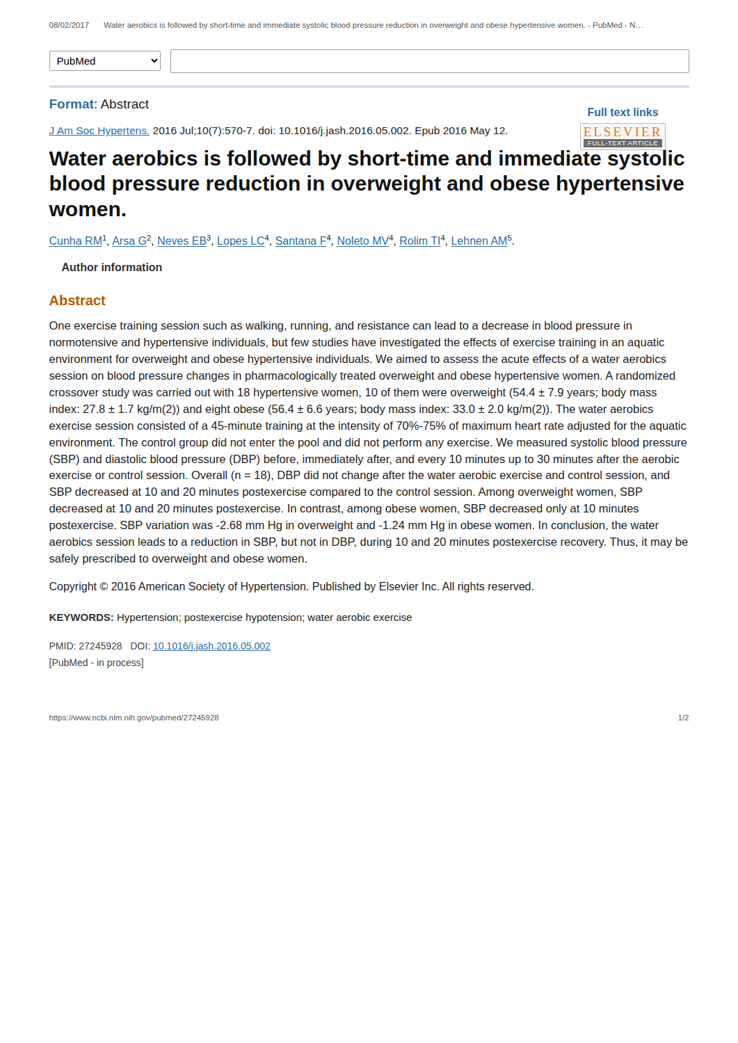08/02/2017 Water aerobics is followed by short-time and immediate systolic blood pressure reduction in overweight and obese hypertensive women. - PubMed - N…
PubMed
Full text links
ELSEVIER FULL-TEXT ARTICLE
Format: Abstract
J Am Soc Hypertens. 2016 Jul;10(7):570-7. doi: 10.1016/j.jash.2016.05.002. Epub 2016 May 12.
Water aerobics is followed by short-time and immediate systolic blood pressure reduction in overweight and obese hypertensive women.
Cunha RM1, Arsa G2, Neves EB3, Lopes LC4, Santana F4, Noleto MV4, Rolim TI4, Lehnen AM5.
Author information
Abstract
One exercise training session such as walking, running, and resistance can lead to a decrease in blood pressure in normotensive and hypertensive individuals, but few studies have investigated the effects of exercise training in an aquatic environment for overweight and obese hypertensive individuals. We aimed to assess the acute effects of a water aerobics session on blood pressure changes in pharmacologically treated overweight and obese hypertensive women. A randomized crossover study was carried out with 18 hypertensive women, 10 of them were overweight (54.4 ± 7.9 years; body mass index: 27.8 ± 1.7 kg/m(2)) and eight obese (56.4 ± 6.6 years; body mass index: 33.0 ± 2.0 kg/m(2)). The water aerobics exercise session consisted of a 45-minute training at the intensity of 70%-75% of maximum heart rate adjusted for the aquatic environment. The control group did not enter the pool and did not perform any exercise. We measured systolic blood pressure (SBP) and diastolic blood pressure (DBP) before, immediately after, and every 10 minutes up to 30 minutes after the aerobic exercise or control session. Overall (n = 18), DBP did not change after the water aerobic exercise and control session, and SBP decreased at 10 and 20 minutes postexercise compared to the control session. Among overweight women, SBP decreased at 10 and 20 minutes postexercise. In contrast, among obese women, SBP decreased only at 10 minutes postexercise. SBP variation was -2.68 mm Hg in overweight and -1.24 mm Hg in obese women. In conclusion, the water aerobics session leads to a reduction in SBP, but not in DBP, during 10 and 20 minutes postexercise recovery. Thus, it may be safely prescribed to overweight and obese women.
Copyright © 2016 American Society of Hypertension. Published by Elsevier Inc. All rights reserved.
KEYWORDS: Hypertension; postexercise hypotension; water aerobic exercise
PMID: 27245928 DOI: 10.1016/j.jash.2016.05.002
[PubMed - in process]
https://www.ncbi.nlm.nih.gov/pubmed/27245928 1/2